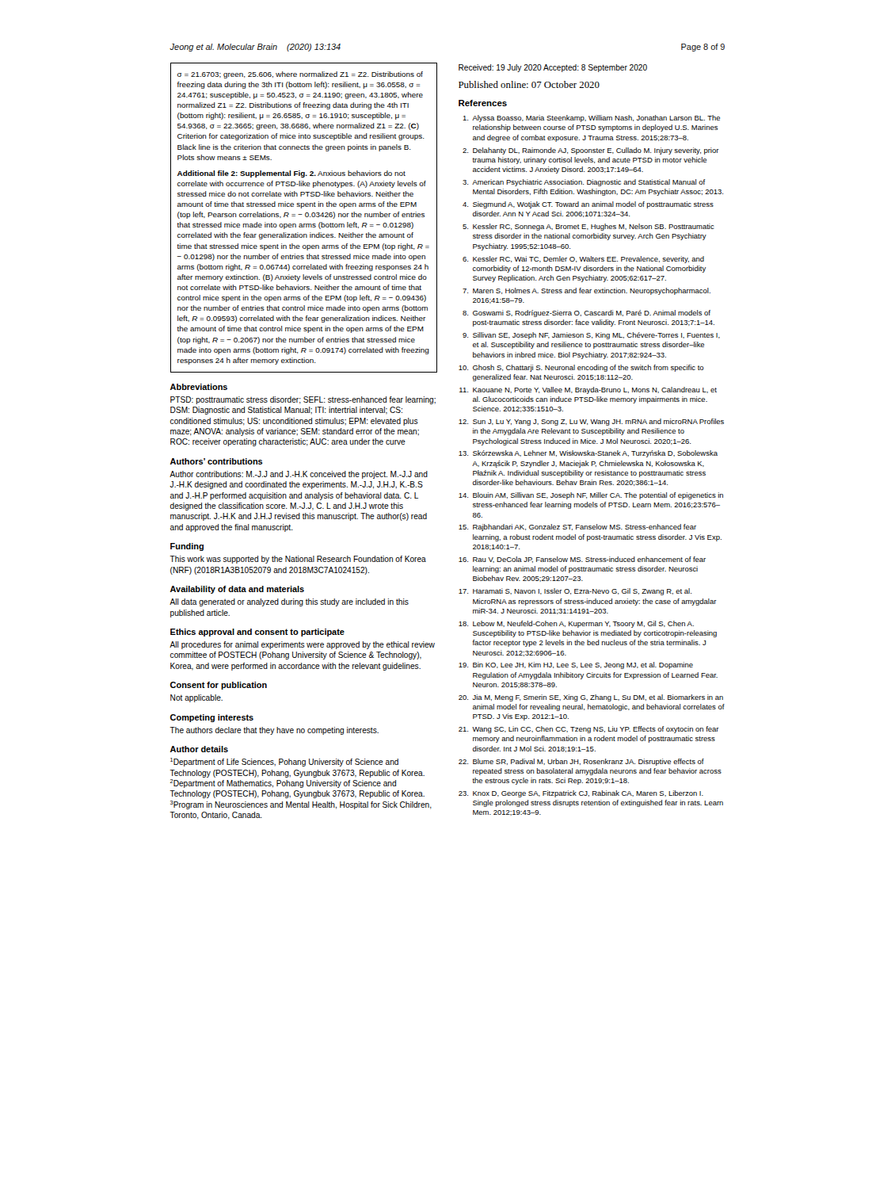Jeong et al. Molecular Brain (2020) 13:134
Page 8 of 9
σ = 21.6703; green, 25.606, where normalized Z1 = Z2. Distributions of freezing data during the 3th ITI (bottom left): resilient, μ = 36.0558, σ = 24.4761; susceptible, μ = 50.4523, σ = 24.1190; green, 43.1805, where normalized Z1 = Z2. Distributions of freezing data during the 4th ITI (bottom right): resilient, μ = 26.6585, σ = 16.1910; susceptible, μ = 54.9368, σ = 22.3665; green, 38.6686, where normalized Z1 = Z2. (C) Criterion for categorization of mice into susceptible and resilient groups. Black line is the criterion that connects the green points in panels B. Plots show means ± SEMs.
Additional file 2: Supplemental Fig. 2. Anxious behaviors do not correlate with occurrence of PTSD-like phenotypes. (A) Anxiety levels of stressed mice do not correlate with PTSD-like behaviors. Neither the amount of time that stressed mice spent in the open arms of the EPM (top left, Pearson correlations, R = − 0.03426) nor the number of entries that stressed mice made into open arms (bottom left, R = − 0.01298) correlated with the fear generalization indices. Neither the amount of time that stressed mice spent in the open arms of the EPM (top right, R = − 0.01298) nor the number of entries that stressed mice made into open arms (bottom right, R = 0.06744) correlated with freezing responses 24 h after memory extinction. (B) Anxiety levels of unstressed control mice do not correlate with PTSD-like behaviors. Neither the amount of time that control mice spent in the open arms of the EPM (top left, R = − 0.09436) nor the number of entries that control mice made into open arms (bottom left, R = 0.09593) correlated with the fear generalization indices. Neither the amount of time that control mice spent in the open arms of the EPM (top right, R = − 0.2067) nor the number of entries that stressed mice made into open arms (bottom right, R = 0.09174) correlated with freezing responses 24 h after memory extinction.
Abbreviations
PTSD: posttraumatic stress disorder; SEFL: stress-enhanced fear learning; DSM: Diagnostic and Statistical Manual; ITI: intertrial interval; CS: conditioned stimulus; US: unconditioned stimulus; EPM: elevated plus maze; ANOVA: analysis of variance; SEM: standard error of the mean; ROC: receiver operating characteristic; AUC: area under the curve
Authors’ contributions
Author contributions: M.-J.J and J.-H.K conceived the project. M.-J.J and J.-H.K designed and coordinated the experiments. M.-J.J, J.H.J, K.-B.S and J.-H.P performed acquisition and analysis of behavioral data. C. L designed the classification score. M.-J.J, C. L and J.H.J wrote this manuscript. J.-H.K and J.H.J revised this manuscript. The author(s) read and approved the final manuscript.
Funding
This work was supported by the National Research Foundation of Korea (NRF) (2018R1A3B1052079 and 2018M3C7A1024152).
Availability of data and materials
All data generated or analyzed during this study are included in this published article.
Ethics approval and consent to participate
All procedures for animal experiments were approved by the ethical review committee of POSTECH (Pohang University of Science & Technology), Korea, and were performed in accordance with the relevant guidelines.
Consent for publication
Not applicable.
Competing interests
The authors declare that they have no competing interests.
Author details
1Department of Life Sciences, Pohang University of Science and Technology (POSTECH), Pohang, Gyungbuk 37673, Republic of Korea. 2Department of Mathematics, Pohang University of Science and Technology (POSTECH), Pohang, Gyungbuk 37673, Republic of Korea. 3Program in Neurosciences and Mental Health, Hospital for Sick Children, Toronto, Ontario, Canada.
Received: 19 July 2020 Accepted: 8 September 2020
Published online: 07 October 2020
References
Alyssa Boasso, Maria Steenkamp, William Nash, Jonathan Larson BL. The relationship between course of PTSD symptoms in deployed U.S. Marines and degree of combat exposure. J Trauma Stress. 2015;28:73–8.
Delahanty DL, Raimonde AJ, Spoonster E, Cullado M. Injury severity, prior trauma history, urinary cortisol levels, and acute PTSD in motor vehicle accident victims. J Anxiety Disord. 2003;17:149–64.
American Psychiatric Association. Diagnostic and Statistical Manual of Mental Disorders, Fifth Edition. Washington, DC: Am Psychiatr Assoc; 2013.
Siegmund A, Wotjak CT. Toward an animal model of posttraumatic stress disorder. Ann N Y Acad Sci. 2006;1071:324–34.
Kessler RC, Sonnega A, Bromet E, Hughes M, Nelson SB. Posttraumatic stress disorder in the national comorbidity survey. Arch Gen Psychiatry Psychiatry. 1995;52:1048–60.
Kessler RC, Wai TC, Demler O, Walters EE. Prevalence, severity, and comorbidity of 12-month DSM-IV disorders in the National Comorbidity Survey Replication. Arch Gen Psychiatry. 2005;62:617–27.
Maren S, Holmes A. Stress and fear extinction. Neuropsychopharmacol. 2016;41:58–79.
Goswami S, Rodríguez-Sierra O, Cascardi M, Paré D. Animal models of post-traumatic stress disorder: face validity. Front Neurosci. 2013;7:1–14.
Sillivan SE, Joseph NF, Jamieson S, King ML, Chévere-Torres I, Fuentes I, et al. Susceptibility and resilience to posttraumatic stress disorder–like behaviors in inbred mice. Biol Psychiatry. 2017;82:924–33.
Ghosh S, Chattarji S. Neuronal encoding of the switch from specific to generalized fear. Nat Neurosci. 2015;18:112–20.
Kaouane N, Porte Y, Vallee M, Brayda-Bruno L, Mons N, Calandreau L, et al. Glucocorticoids can induce PTSD-like memory impairments in mice. Science. 2012;335:1510–3.
Sun J, Lu Y, Yang J, Song Z, Lu W, Wang JH. mRNA and microRNA Profiles in the Amygdala Are Relevant to Susceptibility and Resilience to Psychological Stress Induced in Mice. J Mol Neurosci. 2020;1–26.
Skórzewska A, Lehner M, Wisłowska-Stanek A, Turzyńska D, Sobolewska A, Krząścik P, Szyndler J, Maciejak P, Chmielewska N, Kołosowska K, Płaźnik A. Individual susceptibility or resistance to posttraumatic stress disorder-like behaviours. Behav Brain Res. 2020;386:1–14.
Blouin AM, Sillivan SE, Joseph NF, Miller CA. The potential of epigenetics in stress-enhanced fear learning models of PTSD. Learn Mem. 2016;23:576–86.
Rajbhandari AK, Gonzalez ST, Fanselow MS. Stress-enhanced fear learning, a robust rodent model of post-traumatic stress disorder. J Vis Exp. 2018;140:1–7.
Rau V, DeCola JP, Fanselow MS. Stress-induced enhancement of fear learning: an animal model of posttraumatic stress disorder. Neurosci Biobehav Rev. 2005;29:1207–23.
Haramati S, Navon I, Issler O, Ezra-Nevo G, Gil S, Zwang R, et al. MicroRNA as repressors of stress-induced anxiety: the case of amygdalar miR-34. J Neurosci. 2011;31:14191–203.
Lebow M, Neufeld-Cohen A, Kuperman Y, Tsoory M, Gil S, Chen A. Susceptibility to PTSD-like behavior is mediated by corticotropin-releasing factor receptor type 2 levels in the bed nucleus of the stria terminalis. J Neurosci. 2012;32:6906–16.
Bin KO, Lee JH, Kim HJ, Lee S, Lee S, Jeong MJ, et al. Dopamine Regulation of Amygdala Inhibitory Circuits for Expression of Learned Fear. Neuron. 2015;88:378–89.
Jia M, Meng F, Smerin SE, Xing G, Zhang L, Su DM, et al. Biomarkers in an animal model for revealing neural, hematologic, and behavioral correlates of PTSD. J Vis Exp. 2012:1–10.
Wang SC, Lin CC, Chen CC, Tzeng NS, Liu YP. Effects of oxytocin on fear memory and neuroinflammation in a rodent model of posttraumatic stress disorder. Int J Mol Sci. 2018;19:1–15.
Blume SR, Padival M, Urban JH, Rosenkranz JA. Disruptive effects of repeated stress on basolateral amygdala neurons and fear behavior across the estrous cycle in rats. Sci Rep. 2019;9:1–18.
Knox D, George SA, Fitzpatrick CJ, Rabinak CA, Maren S, Liberzon I. Single prolonged stress disrupts retention of extinguished fear in rats. Learn Mem. 2012;19:43–9.